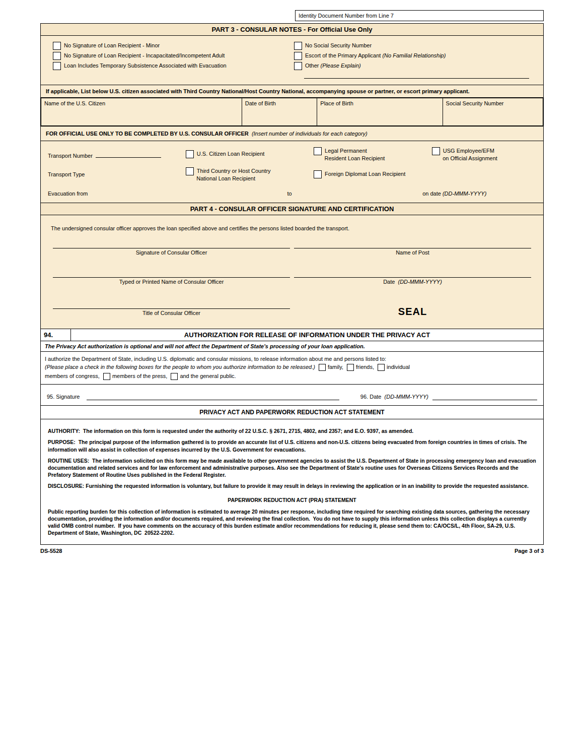Identity Document Number from Line 7
| PART 3 - CONSULAR NOTES - For Official Use Only |
| / No Signature of Loan Recipient - Minor / No Social Security Number / / No Signature of Loan Recipient - Incapacitated/Incompetent Adult / Escort of the Primary Applicant (No Familial Relationship) / / Loan Includes Temporary Subsistence Associated with Evacuation / Other (Please Explain) / |
| If applicable, List below U.S. citizen associated with Third Country National/Host Country National, accompanying spouse or partner, or escort primary applicant. |
| / Name of the U.S. Citizen / Date of Birth / Place of Birth / Social Security Number / |
| FOR OFFICIAL USE ONLY TO BE COMPLETED BY U.S. CONSULAR OFFICER (Insert number of individuals for each category) |
| / Transport Number / U.S. Citizen Loan Recipient / Legal Permanent Resident Loan Recipient / USG Employee/EFM on Official Assignment / / Transport Type / Third Country or Host Country National Loan Recipient / Foreign Diplomat Loan Recipient / / / Evacuation from / to / on date (DD-MMM-YYYY) / |
| PART 4 - CONSULAR OFFICER SIGNATURE AND CERTIFICATION |
| The undersigned consular officer approves the loan specified above and certifies the persons listed boarded the transport. / Signature of Consular Officer / Name of Post / / Typed or Printed Name of Consular Officer / Date (DD-MMM-YYYY) / / Title of Consular Officer / SEAL / |
| 94. | AUTHORIZATION FOR RELEASE OF INFORMATION UNDER THE PRIVACY ACT |
| The Privacy Act authorization is optional and will not affect the Department of State's processing of your loan application. |
| I authorize the Department of State, including U.S. diplomatic and consular missions, to release information about me and persons listed to: (Please place a check in the following boxes for the people to whom you authorize information to be released.) family, friends, individual members of congress, members of the press, and the general public. |
| / 95. Signature / / 96. Date (DD-MMM-YYYY) / / |
| PRIVACY ACT AND PAPERWORK REDUCTION ACT STATEMENT |
| AUTHORITY: The information on this form is requested under the authority of 22 U.S.C. § 2671, 2715, 4802, and 2357; and E.O. 9397, as amended. PURPOSE: The principal purpose of the information gathered is to provide an accurate list of U.S. citizens and non-U.S. citizens being evacuated from foreign countries in times of crisis. The information will also assist in collection of expenses incurred by the U.S. Government for evacuations. ROUTINE USES: The information solicited on this form may be made available to other government agencies to assist the U.S. Department of State in processing emergency loan and evacuation documentation and related services and for law enforcement and administrative purposes. Also see the Department of State's routine uses for Overseas Citizens Services Records and the Prefatory Statement of Routine Uses published in the Federal Register. DISCLOSURE: Furnishing the requested information is voluntary, but failure to provide it may result in delays in reviewing the application or in an inability to provide the requested assistance. PAPERWORK REDUCTION ACT (PRA) STATEMENT Public reporting burden for this collection of information is estimated to average 20 minutes per response, including time required for searching existing data sources, gathering the necessary documentation, providing the information and/or documents required, and reviewing the final collection. You do not have to supply this information unless this collection displays a currently valid OMB control number. If you have comments on the accuracy of this burden estimate and/or recommendations for reducing it, please send them to: CA/OCS/L, 4th Floor, SA-29, U.S. Department of State, Washington, DC 20522-2202. |
DS-5528 Page 3 of 3